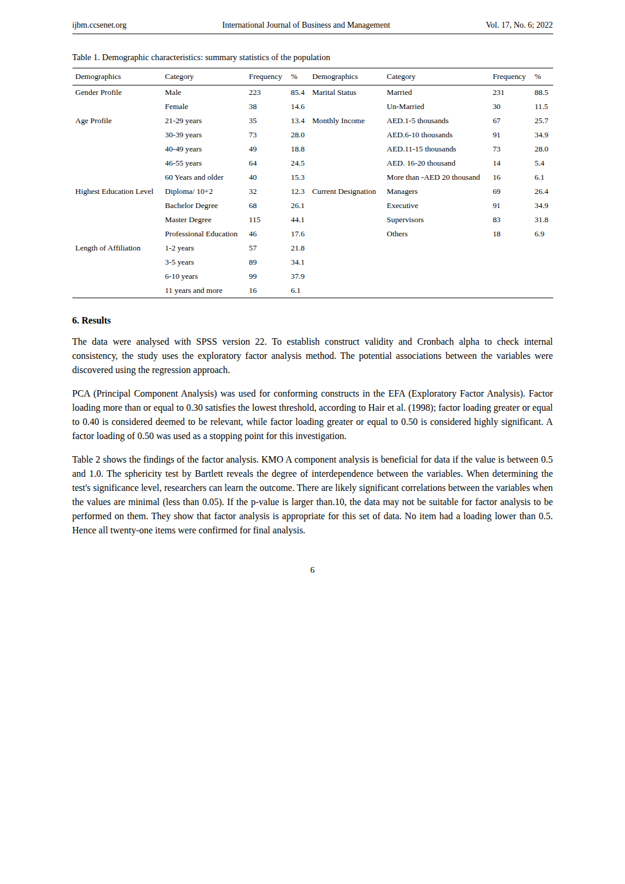ijbm.ccsenet.org International Journal of Business and Management Vol. 17, No. 6; 2022
Table 1. Demographic characteristics: summary statistics of the population
| Demographics | Category | Frequency | % | Demographics | Category | Frequency | % |
| --- | --- | --- | --- | --- | --- | --- | --- |
| Gender Profile | Male | 223 | 85.4 | Marital Status | Married | 231 | 88.5 |
| | Female | 38 | 14.6 | | Un-Married | 30 | 11.5 |
| Age Profile | 21-29 years | 35 | 13.4 | Monthly Income | AED.1-5 thousands | 67 | 25.7 |
| | 30-39 years | 73 | 28.0 | | AED.6-10 thousands | 91 | 34.9 |
| | 40-49 years | 49 | 18.8 | | AED.11-15 thousands | 73 | 28.0 |
| | 46-55 years | 64 | 24.5 | | AED. 16-20 thousand | 14 | 5.4 |
| | 60 Years and older | 40 | 15.3 | | More than -AED 20 thousand | 16 | 6.1 |
| Highest Education Level | Diploma/ 10+2 | 32 | 12.3 | Current Designation | Managers | 69 | 26.4 |
| | Bachelor Degree | 68 | 26.1 | | Executive | 91 | 34.9 |
| | Master Degree | 115 | 44.1 | | Supervisors | 83 | 31.8 |
| | Professional Education | 46 | 17.6 | | Others | 18 | 6.9 |
| Length of Affiliation | 1-2 years | 57 | 21.8 | | | | |
| | 3-5 years | 89 | 34.1 | | | | |
| | 6-10 years | 99 | 37.9 | | | | |
| | 11 years and more | 16 | 6.1 | | | | |
6. Results
The data were analysed with SPSS version 22. To establish construct validity and Cronbach alpha to check internal consistency, the study uses the exploratory factor analysis method. The potential associations between the variables were discovered using the regression approach.
PCA (Principal Component Analysis) was used for conforming constructs in the EFA (Exploratory Factor Analysis). Factor loading more than or equal to 0.30 satisfies the lowest threshold, according to Hair et al. (1998); factor loading greater or equal to 0.40 is considered deemed to be relevant, while factor loading greater or equal to 0.50 is considered highly significant. A factor loading of 0.50 was used as a stopping point for this investigation.
Table 2 shows the findings of the factor analysis. KMO A component analysis is beneficial for data if the value is between 0.5 and 1.0. The sphericity test by Bartlett reveals the degree of interdependence between the variables. When determining the test's significance level, researchers can learn the outcome. There are likely significant correlations between the variables when the values are minimal (less than 0.05). If the p-value is larger than.10, the data may not be suitable for factor analysis to be performed on them. They show that factor analysis is appropriate for this set of data. No item had a loading lower than 0.5. Hence all twenty-one items were confirmed for final analysis.
6